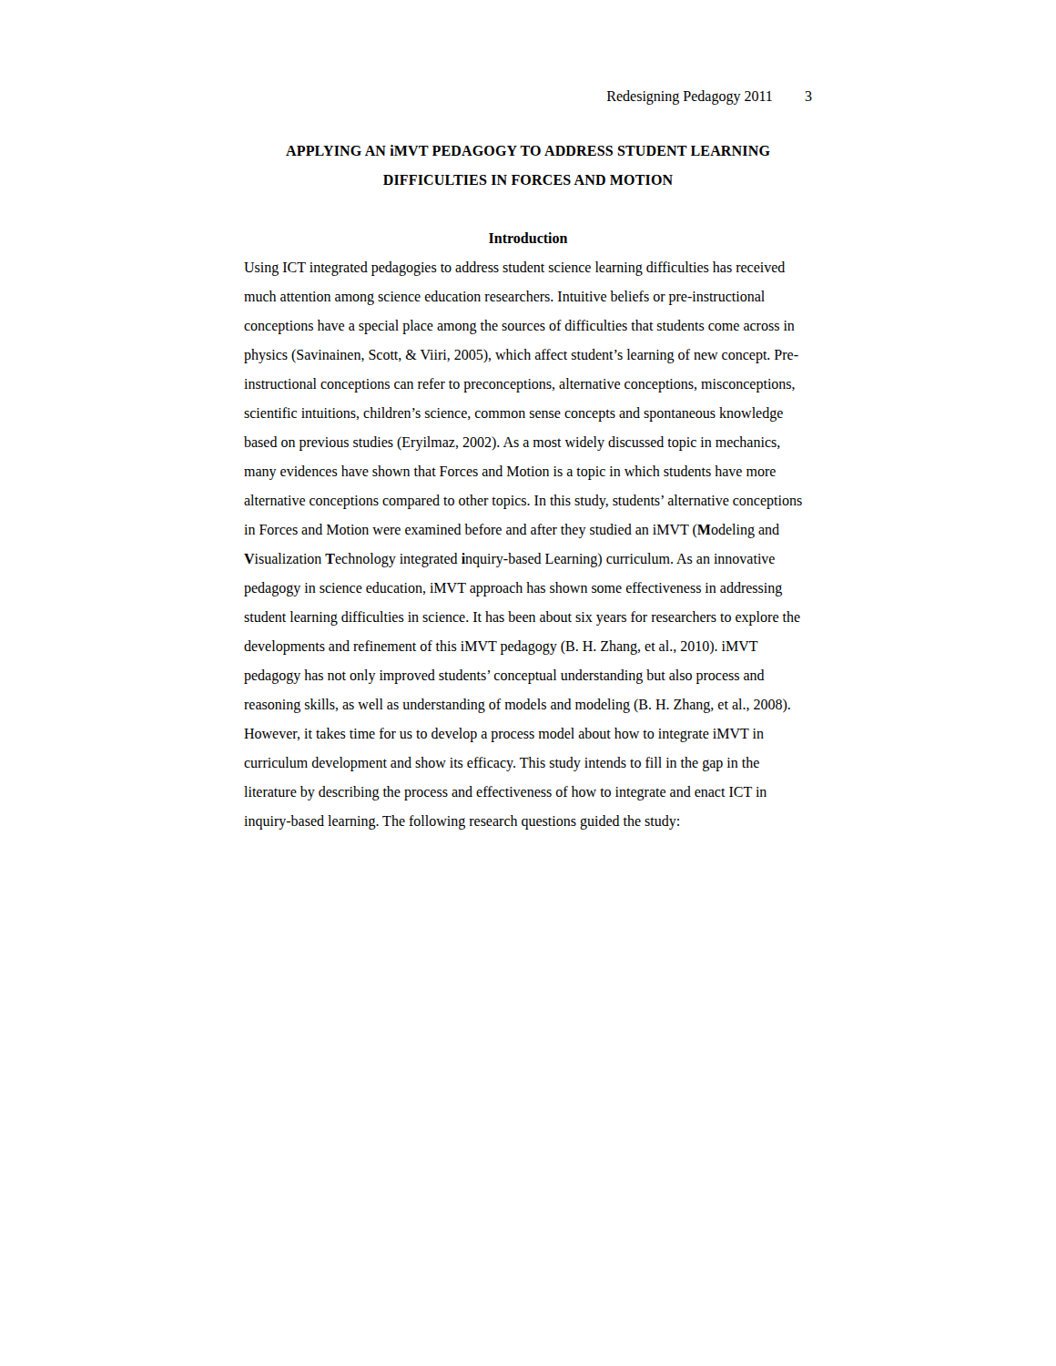Redesigning Pedagogy 20113
APPLYING AN i MVT PEDAGOGY TO ADDRESS STUDENT LEARNING DIFFICULTIES IN FORCES AND MOTION
Introduction
Using ICT integrated pedagogies to address student science learning difficulties has received much attention among science education researchers. Intuitive beliefs or pre-instructional conceptions have a special place among the sources of difficulties that students come across in physics (Savinainen, Scott, & Viiri, 2005), which affect student’s learning of new concept. Pre-instructional conceptions can refer to preconceptions, alternative conceptions, misconceptions, scientific intuitions, children’s science, common sense concepts and spontaneous knowledge based on previous studies (Eryilmaz, 2002). As a most widely discussed topic in mechanics, many evidences have shown that Forces and Motion is a topic in which students have more alternative conceptions compared to other topics. In this study, students’ alternative conceptions in Forces and Motion were examined before and after they studied an iMVT (Modeling and Visualization Technology integrated inquiry-based Learning) curriculum. As an innovative pedagogy in science education, iMVT approach has shown some effectiveness in addressing student learning difficulties in science. It has been about six years for researchers to explore the developments and refinement of this iMVT pedagogy (B. H. Zhang, et al., 2010). iMVT pedagogy has not only improved students’ conceptual understanding but also process and reasoning skills, as well as understanding of models and modeling (B. H. Zhang, et al., 2008). However, it takes time for us to develop a process model about how to integrate iMVT in curriculum development and show its efficacy. This study intends to fill in the gap in the literature by describing the process and effectiveness of how to integrate and enact ICT in inquiry-based learning. The following research questions guided the study: